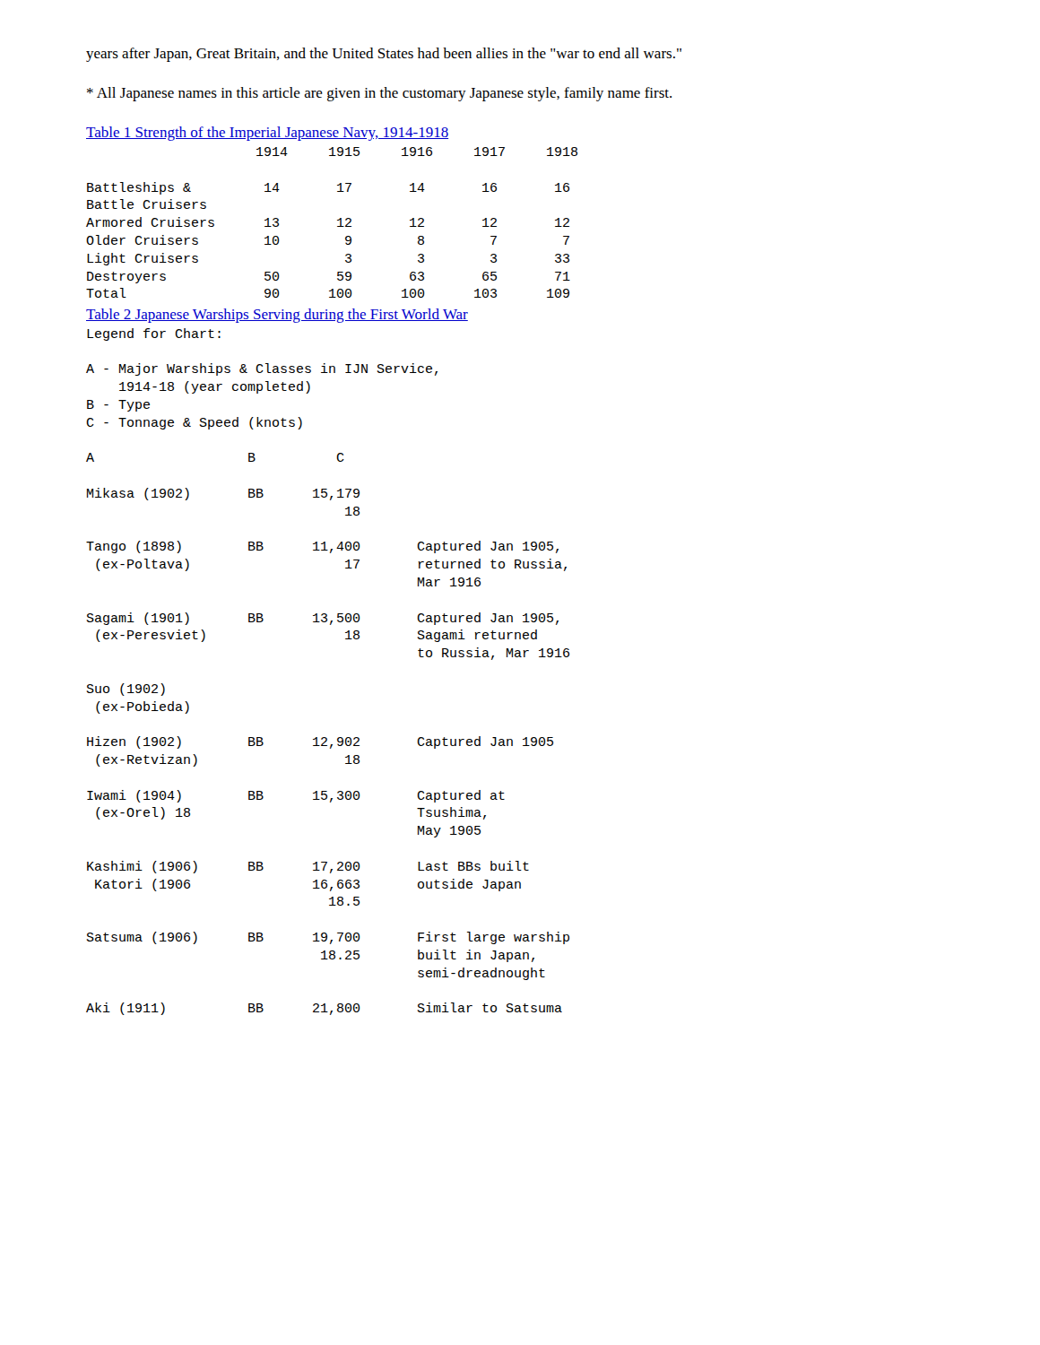years after Japan, Great Britain, and the United States had been allies in the "war to end all wars."
* All Japanese names in this article are given in the customary Japanese style, family name first.
Table 1 Strength of the Imperial Japanese Navy, 1914-1918
                     1914     1915     1916     1917     1918

Battleships &         14       17       14       16       16
Battle Cruisers
Armored Cruisers      13       12       12       12       12
Older Cruisers        10        9        8        7        7
Light Cruisers                  3        3        3       33
Destroyers            50       59       63       65       71
Total                 90      100      100      103      109
Table 2 Japanese Warships Serving during the First World War
Legend for Chart:

A - Major Warships & Classes in IJN Service,
    1914-18 (year completed)
B - Type
C - Tonnage & Speed (knots)

A                   B          C

Mikasa (1902)       BB      15,179
                                18

Tango (1898)        BB      11,400       Captured Jan 1905,
 (ex-Poltava)                   17       returned to Russia,
                                         Mar 1916

Sagami (1901)       BB      13,500       Captured Jan 1905,
 (ex-Peresviet)                 18       Sagami returned
                                         to Russia, Mar 1916

Suo (1902)
 (ex-Pobieda)

Hizen (1902)        BB      12,902       Captured Jan 1905
 (ex-Retvizan)                  18

Iwami (1904)        BB      15,300       Captured at
 (ex-Orel) 18                            Tsushima,
                                         May 1905

Kashimi (1906)      BB      17,200       Last BBs built
 Katori (1906               16,663       outside Japan
                              18.5

Satsuma (1906)      BB      19,700       First large warship
                             18.25       built in Japan,
                                         semi-dreadnought

Aki (1911)          BB      21,800       Similar to Satsuma